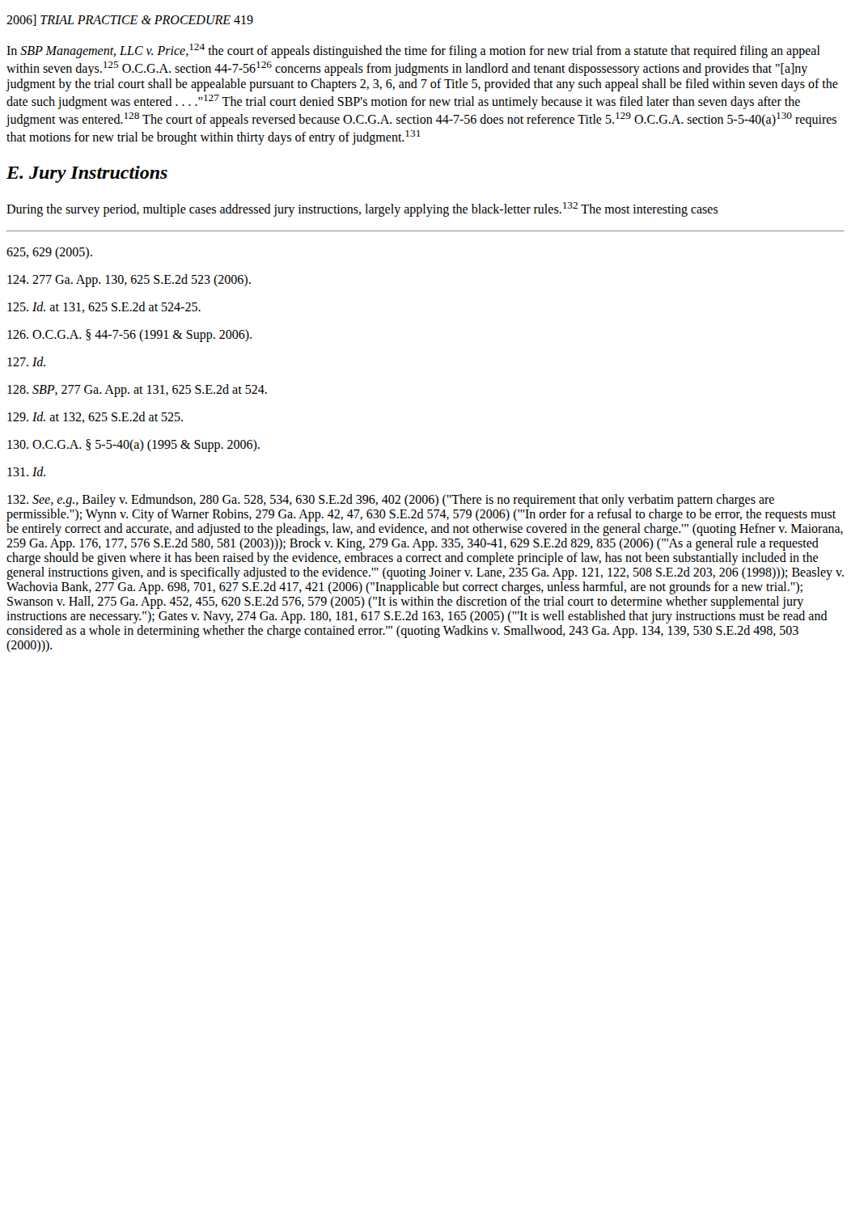2006] TRIAL PRACTICE & PROCEDURE 419
In SBP Management, LLC v. Price,124 the court of appeals distinguished the time for filing a motion for new trial from a statute that required filing an appeal within seven days.125 O.C.G.A. section 44-7-56126 concerns appeals from judgments in landlord and tenant dispossessory actions and provides that "[a]ny judgment by the trial court shall be appealable pursuant to Chapters 2, 3, 6, and 7 of Title 5, provided that any such appeal shall be filed within seven days of the date such judgment was entered . . . ."127 The trial court denied SBP's motion for new trial as untimely because it was filed later than seven days after the judgment was entered.128 The court of appeals reversed because O.C.G.A. section 44-7-56 does not reference Title 5.129 O.C.G.A. section 5-5-40(a)130 requires that motions for new trial be brought within thirty days of entry of judgment.131
E. Jury Instructions
During the survey period, multiple cases addressed jury instructions, largely applying the black-letter rules.132 The most interesting cases
625, 629 (2005).
124. 277 Ga. App. 130, 625 S.E.2d 523 (2006).
125. Id. at 131, 625 S.E.2d at 524-25.
126. O.C.G.A. § 44-7-56 (1991 & Supp. 2006).
127. Id.
128. SBP, 277 Ga. App. at 131, 625 S.E.2d at 524.
129. Id. at 132, 625 S.E.2d at 525.
130. O.C.G.A. § 5-5-40(a) (1995 & Supp. 2006).
131. Id.
132. See, e.g., Bailey v. Edmundson, 280 Ga. 528, 534, 630 S.E.2d 396, 402 (2006) ("There is no requirement that only verbatim pattern charges are permissible."); Wynn v. City of Warner Robins, 279 Ga. App. 42, 47, 630 S.E.2d 574, 579 (2006) ("'In order for a refusal to charge to be error, the requests must be entirely correct and accurate, and adjusted to the pleadings, law, and evidence, and not otherwise covered in the general charge.'" (quoting Hefner v. Maiorana, 259 Ga. App. 176, 177, 576 S.E.2d 580, 581 (2003))); Brock v. King, 279 Ga. App. 335, 340-41, 629 S.E.2d 829, 835 (2006) ("'As a general rule a requested charge should be given where it has been raised by the evidence, embraces a correct and complete principle of law, has not been substantially included in the general instructions given, and is specifically adjusted to the evidence.'" (quoting Joiner v. Lane, 235 Ga. App. 121, 122, 508 S.E.2d 203, 206 (1998))); Beasley v. Wachovia Bank, 277 Ga. App. 698, 701, 627 S.E.2d 417, 421 (2006) ("Inapplicable but correct charges, unless harmful, are not grounds for a new trial."); Swanson v. Hall, 275 Ga. App. 452, 455, 620 S.E.2d 576, 579 (2005) ("It is within the discretion of the trial court to determine whether supplemental jury instructions are necessary."); Gates v. Navy, 274 Ga. App. 180, 181, 617 S.E.2d 163, 165 (2005) ("'It is well established that jury instructions must be read and considered as a whole in determining whether the charge contained error.'" (quoting Wadkins v. Smallwood, 243 Ga. App. 134, 139, 530 S.E.2d 498, 503 (2000))).